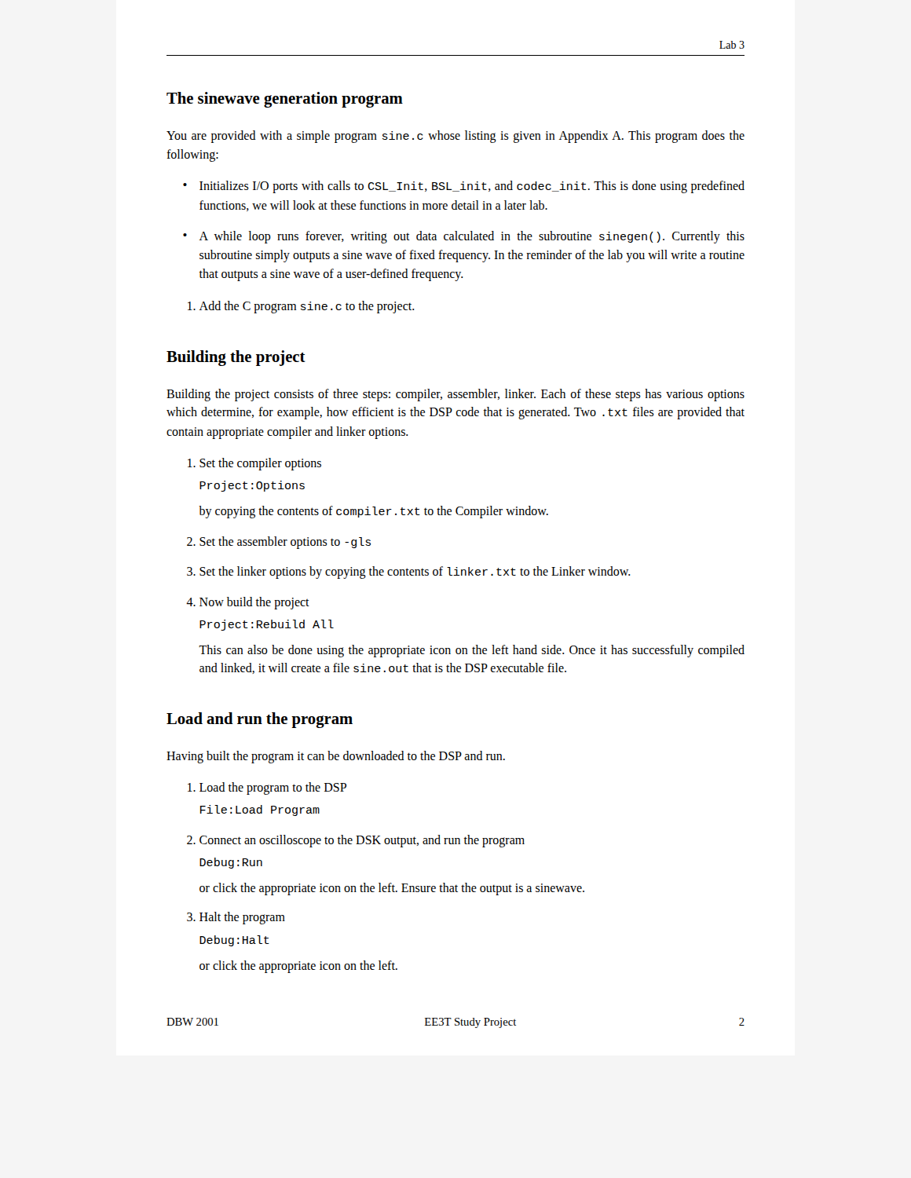Lab 3
The sinewave generation program
You are provided with a simple program sine.c whose listing is given in Appendix A. This program does the following:
Initializes I/O ports with calls to CSL_Init, BSL_init, and codec_init. This is done using predefined functions, we will look at these functions in more detail in a later lab.
A while loop runs forever, writing out data calculated in the subroutine sinegen(). Currently this subroutine simply outputs a sine wave of fixed frequency. In the reminder of the lab you will write a routine that outputs a sine wave of a user-defined frequency.
Add the C program sine.c to the project.
Building the project
Building the project consists of three steps: compiler, assembler, linker. Each of these steps has various options which determine, for example, how efficient is the DSP code that is generated. Two .txt files are provided that contain appropriate compiler and linker options.
Set the compiler options
Project:Options
by copying the contents of compiler.txt to the Compiler window.
Set the assembler options to -gls
Set the linker options by copying the contents of linker.txt to the Linker window.
Now build the project
Project:Rebuild All
This can also be done using the appropriate icon on the left hand side. Once it has successfully compiled and linked, it will create a file sine.out that is the DSP executable file.
Load and run the program
Having built the program it can be downloaded to the DSP and run.
Load the program to the DSP
File:Load Program
Connect an oscilloscope to the DSK output, and run the program
Debug:Run
or click the appropriate icon on the left. Ensure that the output is a sinewave.
Halt the program
Debug:Halt
or click the appropriate icon on the left.
DBW 2001
EE3T Study Project
2